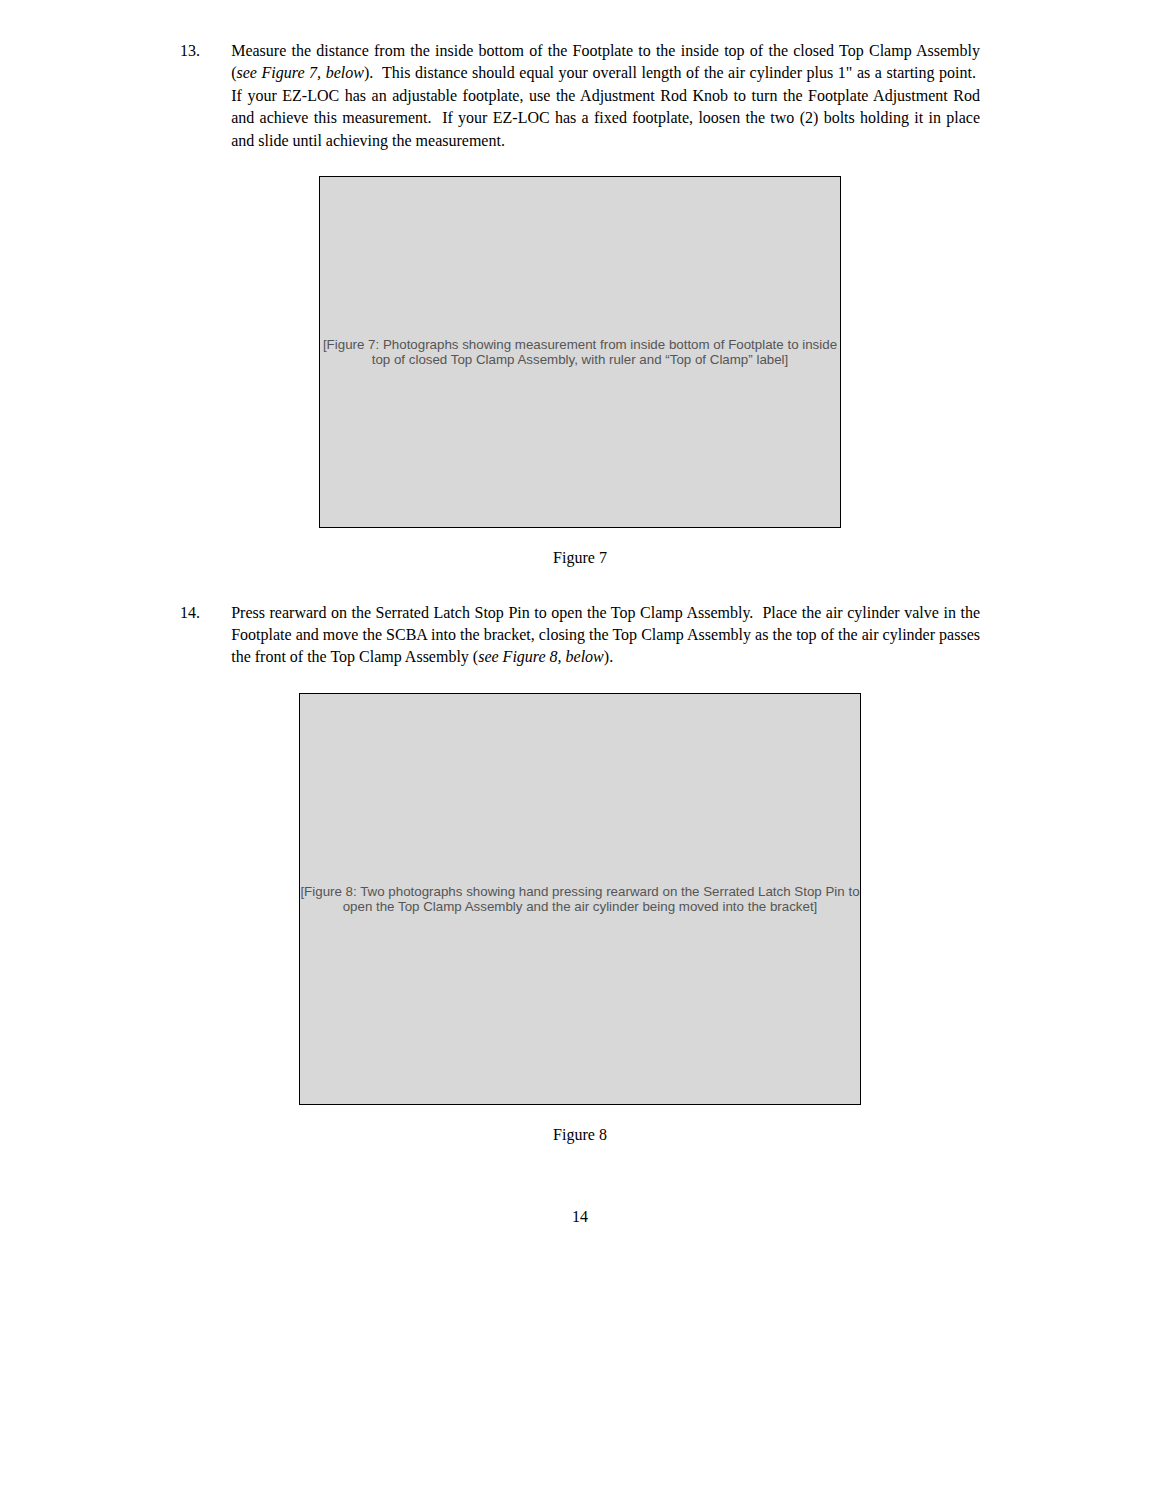13. Measure the distance from the inside bottom of the Footplate to the inside top of the closed Top Clamp Assembly (see Figure 7, below). This distance should equal your overall length of the air cylinder plus 1" as a starting point. If your EZ-LOC has an adjustable footplate, use the Adjustment Rod Knob to turn the Footplate Adjustment Rod and achieve this measurement. If your EZ-LOC has a fixed footplate, loosen the two (2) bolts holding it in place and slide until achieving the measurement.
[Figure 7: Photographs showing measurement from inside bottom of Footplate to inside top of closed Top Clamp Assembly, with ruler and “Top of Clamp” label]
Figure 7
14. Press rearward on the Serrated Latch Stop Pin to open the Top Clamp Assembly. Place the air cylinder valve in the Footplate and move the SCBA into the bracket, closing the Top Clamp Assembly as the top of the air cylinder passes the front of the Top Clamp Assembly (see Figure 8, below).
[Figure 8: Two photographs showing hand pressing rearward on the Serrated Latch Stop Pin to open the Top Clamp Assembly and the air cylinder being moved into the bracket]
Figure 8
14